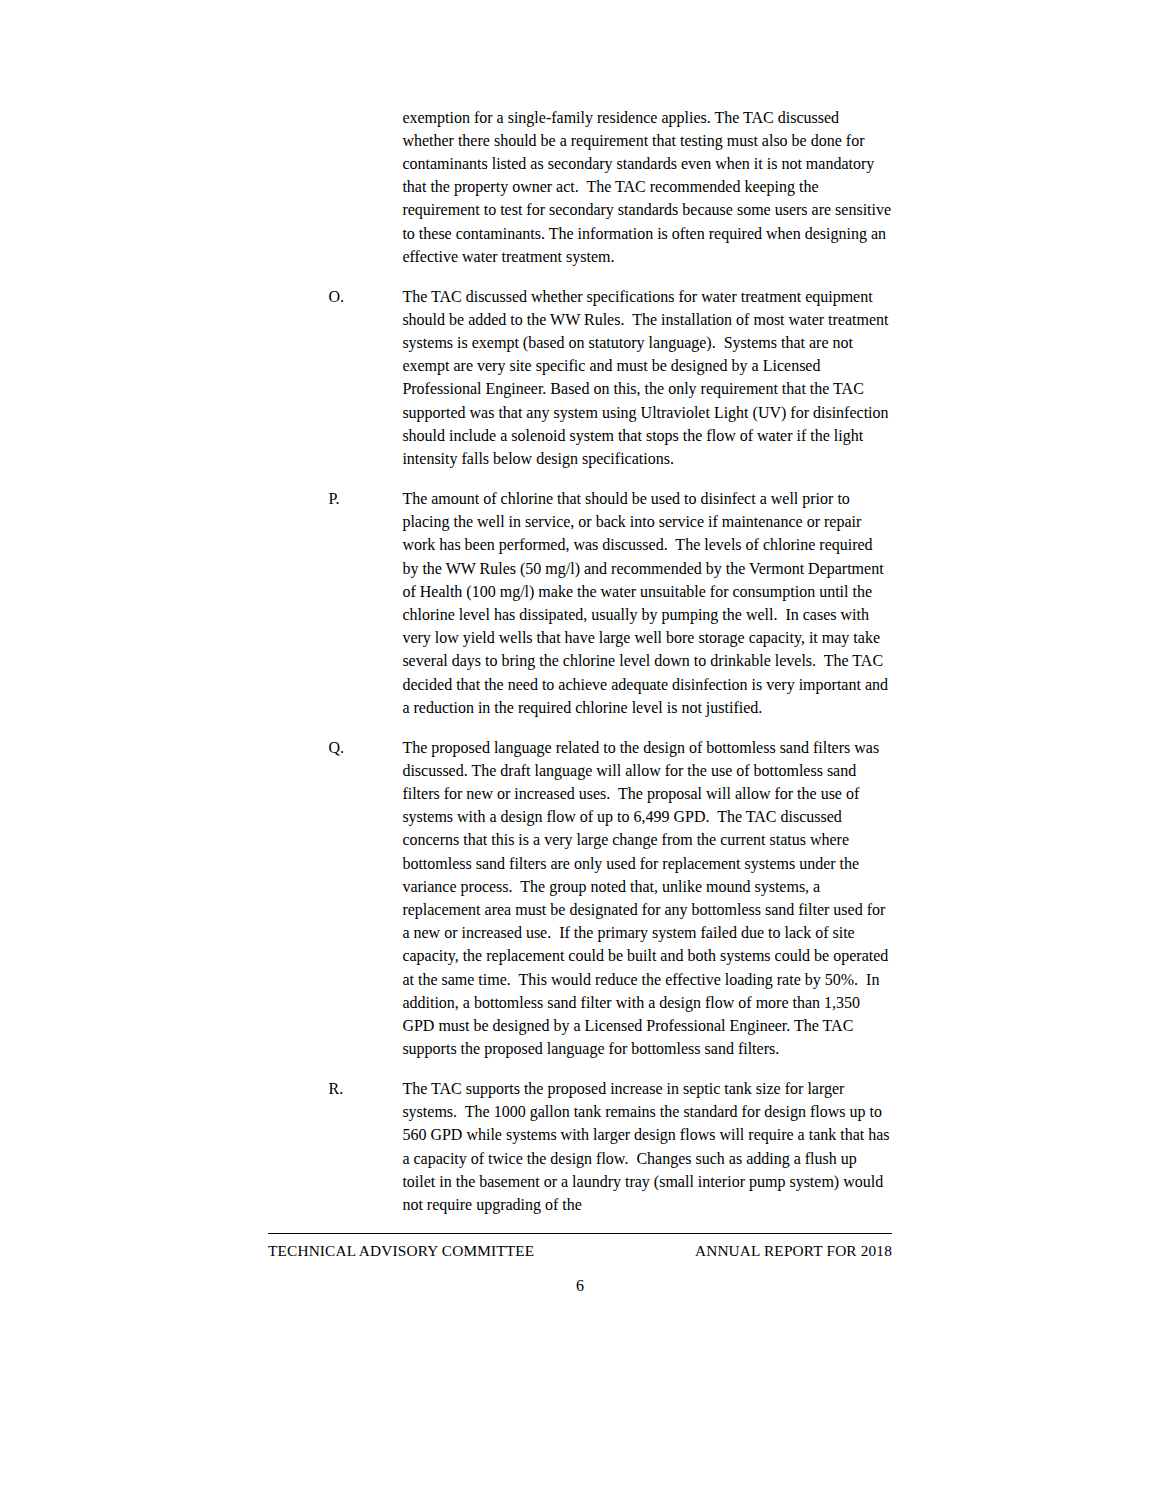exemption for a single-family residence applies. The TAC discussed whether there should be a requirement that testing must also be done for contaminants listed as secondary standards even when it is not mandatory that the property owner act. The TAC recommended keeping the requirement to test for secondary standards because some users are sensitive to these contaminants. The information is often required when designing an effective water treatment system.
O.
The TAC discussed whether specifications for water treatment equipment should be added to the WW Rules. The installation of most water treatment systems is exempt (based on statutory language). Systems that are not exempt are very site specific and must be designed by a Licensed Professional Engineer. Based on this, the only requirement that the TAC supported was that any system using Ultraviolet Light (UV) for disinfection should include a solenoid system that stops the flow of water if the light intensity falls below design specifications.
P.
The amount of chlorine that should be used to disinfect a well prior to placing the well in service, or back into service if maintenance or repair work has been performed, was discussed. The levels of chlorine required by the WW Rules (50 mg/l) and recommended by the Vermont Department of Health (100 mg/l) make the water unsuitable for consumption until the chlorine level has dissipated, usually by pumping the well. In cases with very low yield wells that have large well bore storage capacity, it may take several days to bring the chlorine level down to drinkable levels. The TAC decided that the need to achieve adequate disinfection is very important and a reduction in the required chlorine level is not justified.
Q.
The proposed language related to the design of bottomless sand filters was discussed. The draft language will allow for the use of bottomless sand filters for new or increased uses. The proposal will allow for the use of systems with a design flow of up to 6,499 GPD. The TAC discussed concerns that this is a very large change from the current status where bottomless sand filters are only used for replacement systems under the variance process. The group noted that, unlike mound systems, a replacement area must be designated for any bottomless sand filter used for a new or increased use. If the primary system failed due to lack of site capacity, the replacement could be built and both systems could be operated at the same time. This would reduce the effective loading rate by 50%. In addition, a bottomless sand filter with a design flow of more than 1,350 GPD must be designed by a Licensed Professional Engineer. The TAC supports the proposed language for bottomless sand filters.
R.
The TAC supports the proposed increase in septic tank size for larger systems. The 1000 gallon tank remains the standard for design flows up to 560 GPD while systems with larger design flows will require a tank that has a capacity of twice the design flow. Changes such as adding a flush up toilet in the basement or a laundry tray (small interior pump system) would not require upgrading of the
TECHNICAL ADVISORY COMMITTEE ANNUAL REPORT FOR 2018
6